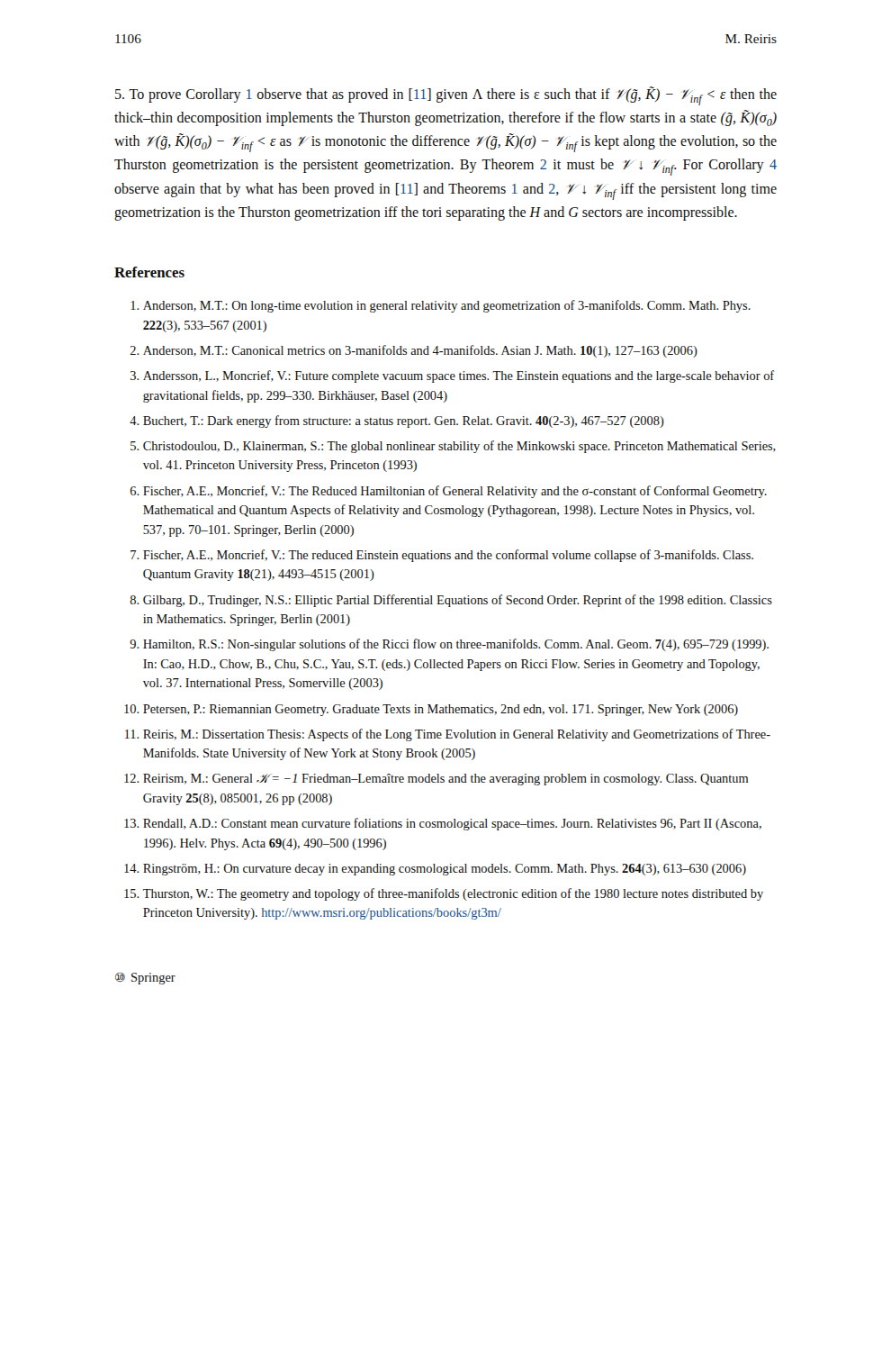1106 M. Reiris
5. To prove Corollary 1 observe that as proved in [11] given Λ there is ε such that if 𝒱(g̃, K̃) − 𝒱inf < ε then the thick–thin decomposition implements the Thurston geometrization, therefore if the flow starts in a state (g̃, K̃)(σ0) with 𝒱(g̃, K̃)(σ0) − 𝒱inf < ε as 𝒱 is monotonic the difference 𝒱(g̃, K̃)(σ) − 𝒱inf is kept along the evolution, so the Thurston geometrization is the persistent geometrization. By Theorem 2 it must be 𝒱 ↓ 𝒱inf. For Corollary 4 observe again that by what has been proved in [11] and Theorems 1 and 2, 𝒱 ↓ 𝒱inf iff the persistent long time geometrization is the Thurston geometrization iff the tori separating the H and G sectors are incompressible.
References
Anderson, M.T.: On long-time evolution in general relativity and geometrization of 3-manifolds. Comm. Math. Phys. 222(3), 533–567 (2001)
Anderson, M.T.: Canonical metrics on 3-manifolds and 4-manifolds. Asian J. Math. 10(1), 127–163 (2006)
Andersson, L., Moncrief, V.: Future complete vacuum space times. The Einstein equations and the large-scale behavior of gravitational fields, pp. 299–330. Birkhäuser, Basel (2004)
Buchert, T.: Dark energy from structure: a status report. Gen. Relat. Gravit. 40(2-3), 467–527 (2008)
Christodoulou, D., Klainerman, S.: The global nonlinear stability of the Minkowski space. Princeton Mathematical Series, vol. 41. Princeton University Press, Princeton (1993)
Fischer, A.E., Moncrief, V.: The Reduced Hamiltonian of General Relativity and the σ-constant of Conformal Geometry. Mathematical and Quantum Aspects of Relativity and Cosmology (Pythagorean, 1998). Lecture Notes in Physics, vol. 537, pp. 70–101. Springer, Berlin (2000)
Fischer, A.E., Moncrief, V.: The reduced Einstein equations and the conformal volume collapse of 3-manifolds. Class. Quantum Gravity 18(21), 4493–4515 (2001)
Gilbarg, D., Trudinger, N.S.: Elliptic Partial Differential Equations of Second Order. Reprint of the 1998 edition. Classics in Mathematics. Springer, Berlin (2001)
Hamilton, R.S.: Non-singular solutions of the Ricci flow on three-manifolds. Comm. Anal. Geom. 7(4), 695–729 (1999). In: Cao, H.D., Chow, B., Chu, S.C., Yau, S.T. (eds.) Collected Papers on Ricci Flow. Series in Geometry and Topology, vol. 37. International Press, Somerville (2003)
Petersen, P.: Riemannian Geometry. Graduate Texts in Mathematics, 2nd edn, vol. 171. Springer, New York (2006)
Reiris, M.: Dissertation Thesis: Aspects of the Long Time Evolution in General Relativity and Geometrizations of Three-Manifolds. State University of New York at Stony Brook (2005)
Reirism, M.: General 𝒦 = −1 Friedman–Lemaître models and the averaging problem in cosmology. Class. Quantum Gravity 25(8), 085001, 26 pp (2008)
Rendall, A.D.: Constant mean curvature foliations in cosmological space–times. Journ. Relativistes 96, Part II (Ascona, 1996). Helv. Phys. Acta 69(4), 490–500 (1996)
Ringström, H.: On curvature decay in expanding cosmological models. Comm. Math. Phys. 264(3), 613–630 (2006)
Thurston, W.: The geometry and topology of three-manifolds (electronic edition of the 1980 lecture notes distributed by Princeton University). http://www.msri.org/publications/books/gt3m/
Springer